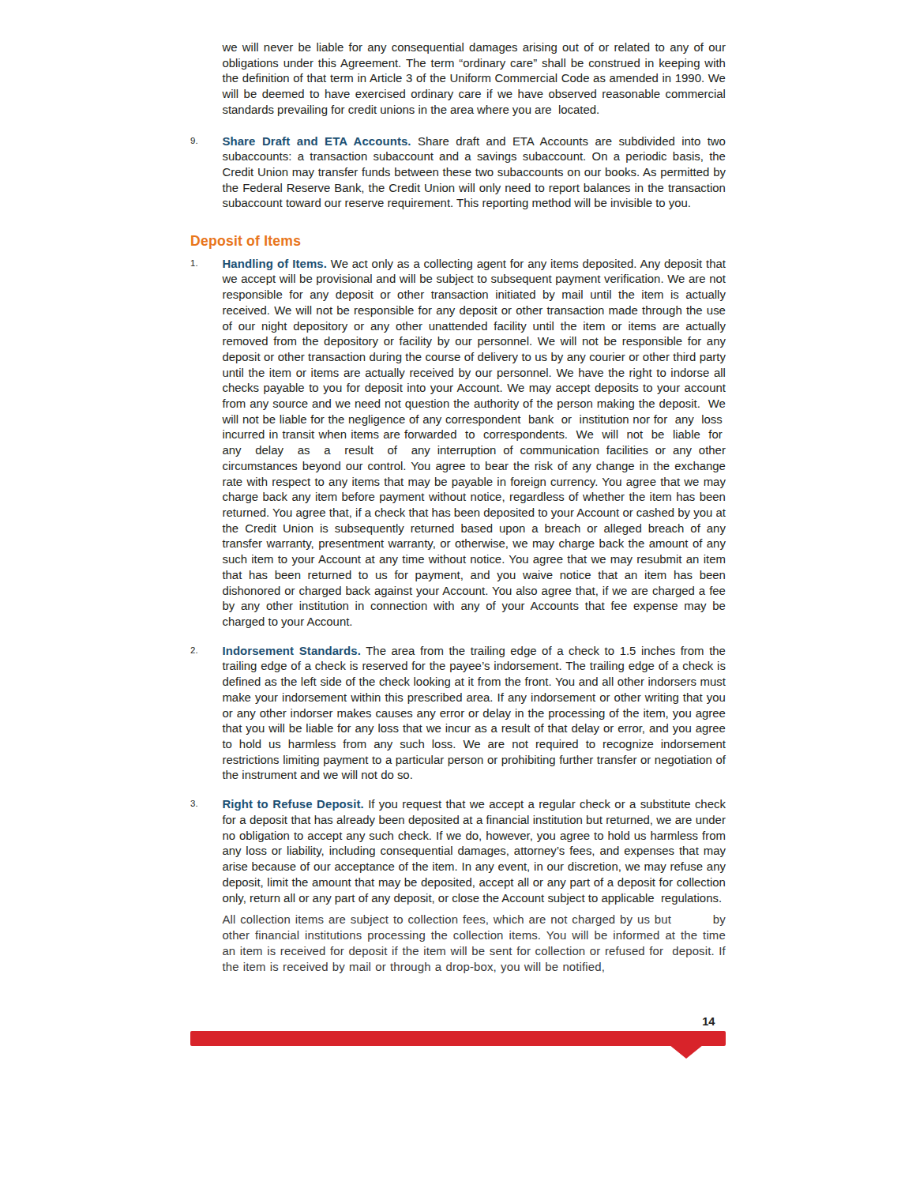we will never be liable for any consequential damages arising out of or related to any of our obligations under this Agreement. The term “ordinary care” shall be construed in keeping with the definition of that term in Article 3 of the Uniform Commercial Code as amended in 1990. We will be deemed to have exercised ordinary care if we have observed reasonable commercial standards prevailing for credit unions in the area where you are located.
9.
Share Draft and ETA Accounts. Share draft and ETA Accounts are subdivided into two subaccounts: a transaction subaccount and a savings subaccount. On a periodic basis, the Credit Union may transfer funds between these two subaccounts on our books. As permitted by the Federal Reserve Bank, the Credit Union will only need to report balances in the transaction subaccount toward our reserve requirement. This reporting method will be invisible to you.
Deposit of Items
1.
Handling of Items. We act only as a collecting agent for any items deposited. Any deposit that we accept will be provisional and will be subject to subsequent payment verification. We are not responsible for any deposit or other transaction initiated by mail until the item is actually received. We will not be responsible for any deposit or other transaction made through the use of our night depository or any other unattended facility until the item or items are actually removed from the depository or facility by our personnel. We will not be responsible for any deposit or other transaction during the course of delivery to us by any courier or other third party until the item or items are actually received by our personnel. We have the right to indorse all checks payable to you for deposit into your Account. We may accept deposits to your account from any source and we need not question the authority of the person making the deposit. We will not be liable for the negligence of any correspondent bank or institution nor for any loss incurred in transit when items are forwarded to correspondents. We will not be liable for any delay as a result of any interruption of communication facilities or any other circumstances beyond our control. You agree to bear the risk of any change in the exchange rate with respect to any items that may be payable in foreign currency. You agree that we may charge back any item before payment without notice, regardless of whether the item has been returned. You agree that, if a check that has been deposited to your Account or cashed by you at the Credit Union is subsequently returned based upon a breach or alleged breach of any transfer warranty, presentment warranty, or otherwise, we may charge back the amount of any such item to your Account at any time without notice. You agree that we may resubmit an item that has been returned to us for payment, and you waive notice that an item has been dishonored or charged back against your Account. You also agree that, if we are charged a fee by any other institution in connection with any of your Accounts that fee expense may be charged to your Account.
2.
Indorsement Standards. The area from the trailing edge of a check to 1.5 inches from the trailing edge of a check is reserved for the payee’s indorsement. The trailing edge of a check is defined as the left side of the check looking at it from the front. You and all other indorsers must make your indorsement within this prescribed area. If any indorsement or other writing that you or any other indorser makes causes any error or delay in the processing of the item, you agree that you will be liable for any loss that we incur as a result of that delay or error, and you agree to hold us harmless from any such loss. We are not required to recognize indorsement restrictions limiting payment to a particular person or prohibiting further transfer or negotiation of the instrument and we will not do so.
3.
Right to Refuse Deposit. If you request that we accept a regular check or a substitute check for a deposit that has already been deposited at a financial institution but returned, we are under no obligation to accept any such check. If we do, however, you agree to hold us harmless from any loss or liability, including consequential damages, attorney’s fees, and expenses that may arise because of our acceptance of the item. In any event, in our discretion, we may refuse any deposit, limit the amount that may be deposited, accept all or any part of a deposit for collection only, return all or any part of any deposit, or close the Account subject to applicable regulations.
All collection items are subject to collection fees, which are not charged by us but by other financial institutions processing the collection items. You will be informed at the time an item is received for deposit if the item will be sent for collection or refused for deposit. If the item is received by mail or through a drop-box, you will be notified,
14